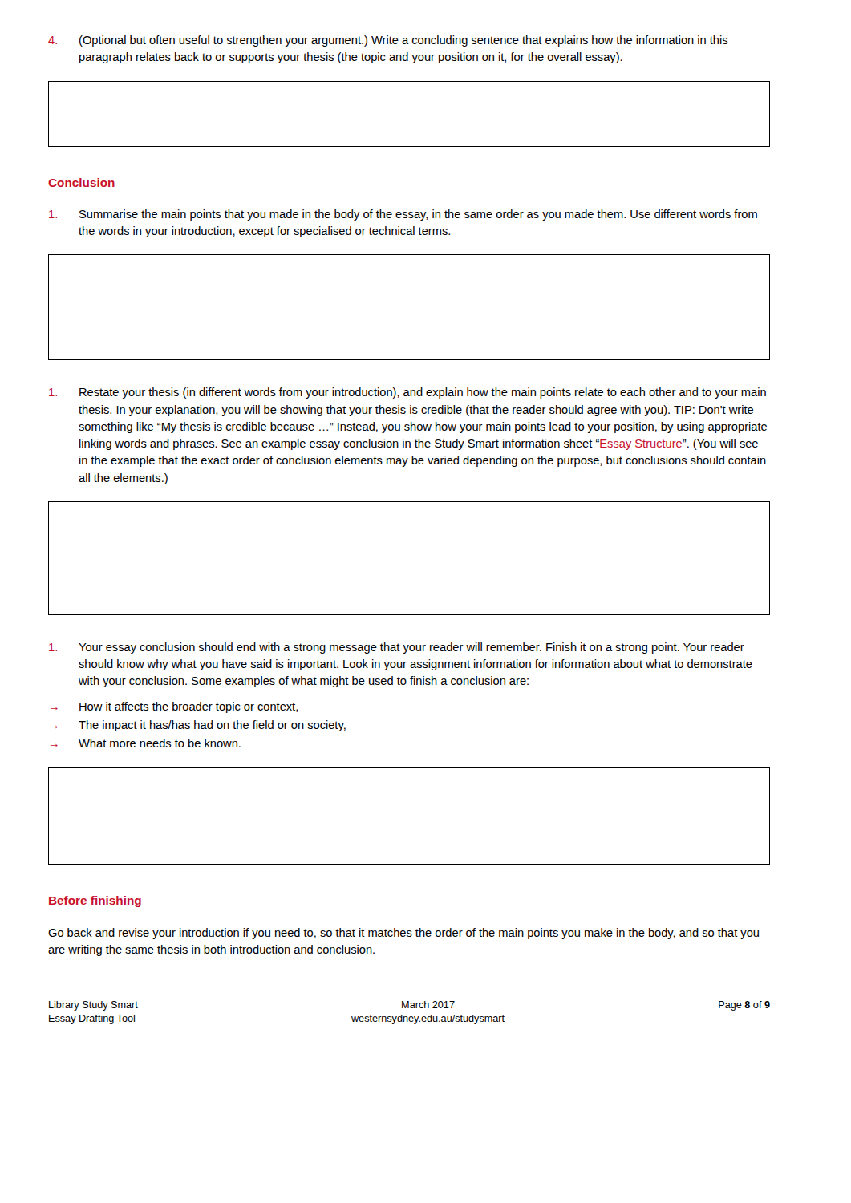(Optional but often useful to strengthen your argument.) Write a concluding sentence that explains how the information in this paragraph relates back to or supports your thesis (the topic and your position on it, for the overall essay).
Conclusion
Summarise the main points that you made in the body of the essay, in the same order as you made them. Use different words from the words in your introduction, except for specialised or technical terms.
Restate your thesis (in different words from your introduction), and explain how the main points relate to each other and to your main thesis. In your explanation, you will be showing that your thesis is credible (that the reader should agree with you). TIP: Don't write something like “My thesis is credible because …” Instead, you show how your main points lead to your position, by using appropriate linking words and phrases. See an example essay conclusion in the Study Smart information sheet “Essay Structure”. (You will see in the example that the exact order of conclusion elements may be varied depending on the purpose, but conclusions should contain all the elements.)
Your essay conclusion should end with a strong message that your reader will remember. Finish it on a strong point. Your reader should know why what you have said is important. Look in your assignment information for information about what to demonstrate with your conclusion. Some examples of what might be used to finish a conclusion are:
How it affects the broader topic or context,
The impact it has/has had on the field or on society,
What more needs to be known.
Before finishing
Go back and revise your introduction if you need to, so that it matches the order of the main points you make in the body, and so that you are writing the same thesis in both introduction and conclusion.
Library Study Smart
Essay Drafting Tool
March 2017
westernsydney.edu.au/studysmart
Page 8 of 9